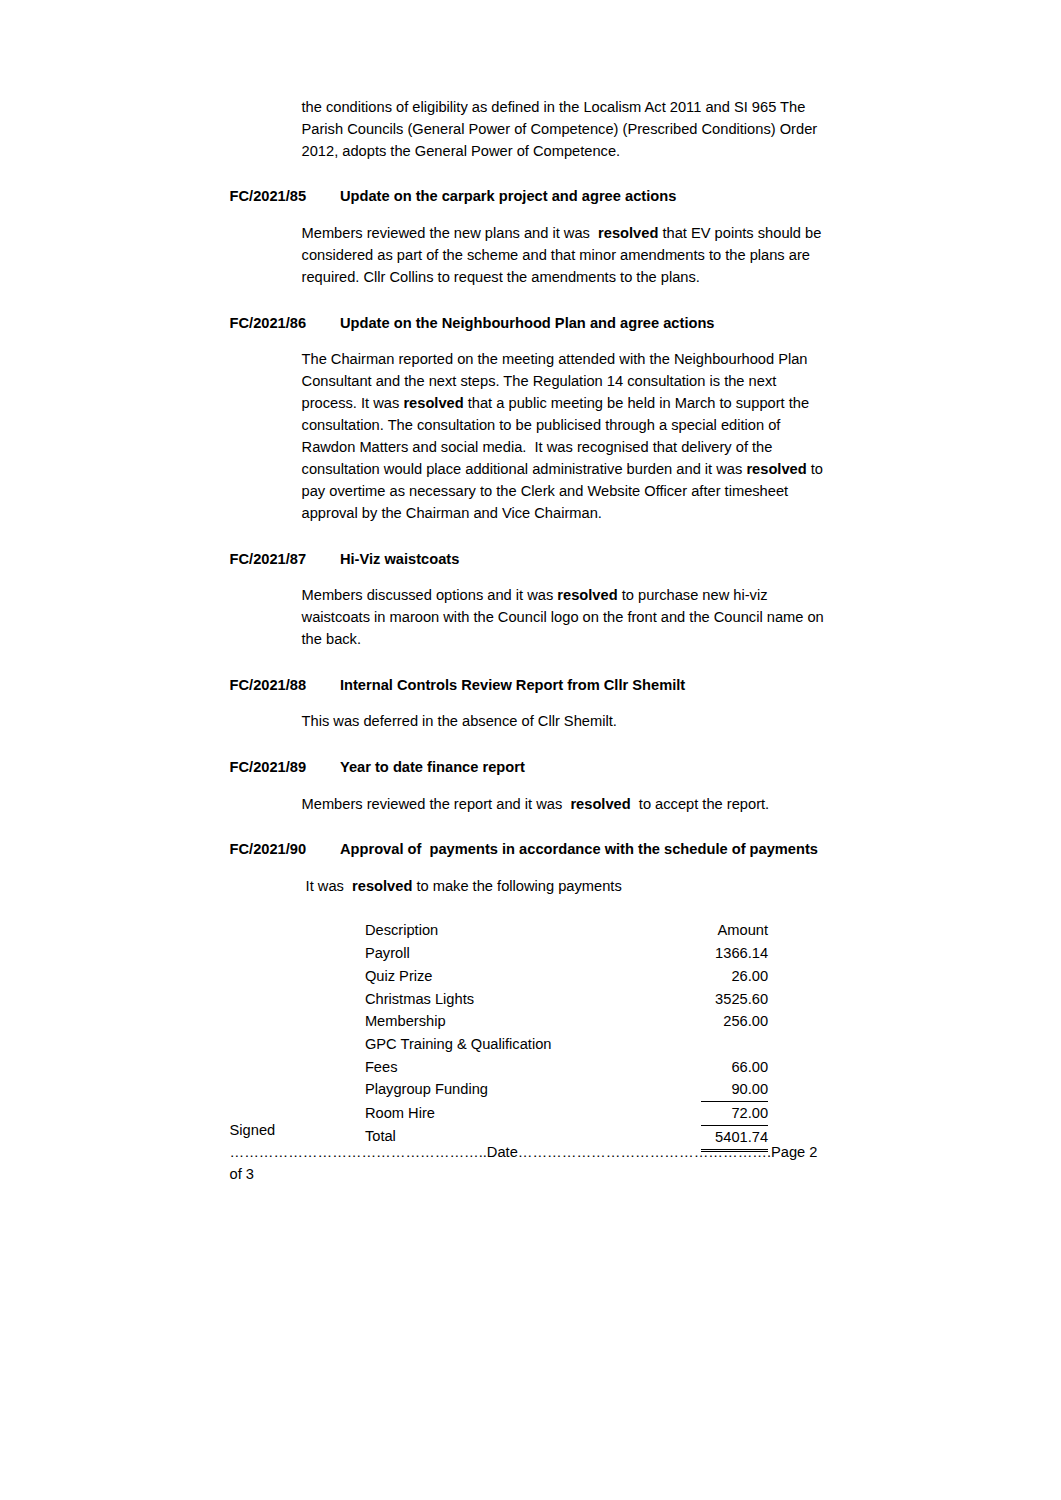the conditions of eligibility as defined in the Localism Act 2011 and SI 965 The Parish Councils (General Power of Competence) (Prescribed Conditions) Order 2012, adopts the General Power of Competence.
FC/2021/85 Update on the carpark project and agree actions
Members reviewed the new plans and it was resolved that EV points should be considered as part of the scheme and that minor amendments to the plans are required. Cllr Collins to request the amendments to the plans.
FC/2021/86 Update on the Neighbourhood Plan and agree actions
The Chairman reported on the meeting attended with the Neighbourhood Plan Consultant and the next steps. The Regulation 14 consultation is the next process. It was resolved that a public meeting be held in March to support the consultation. The consultation to be publicised through a special edition of Rawdon Matters and social media. It was recognised that delivery of the consultation would place additional administrative burden and it was resolved to pay overtime as necessary to the Clerk and Website Officer after timesheet approval by the Chairman and Vice Chairman.
FC/2021/87 Hi-Viz waistcoats
Members discussed options and it was resolved to purchase new hi-viz waistcoats in maroon with the Council logo on the front and the Council name on the back.
FC/2021/88 Internal Controls Review Report from Cllr Shemilt
This was deferred in the absence of Cllr Shemilt.
FC/2021/89 Year to date finance report
Members reviewed the report and it was resolved to accept the report.
FC/2021/90 Approval of payments in accordance with the schedule of payments
It was resolved to make the following payments
| Description | Amount |
| Payroll | 1366.14 |
| Quiz Prize | 26.00 |
| Christmas Lights | 3525.60 |
| Membership | 256.00 |
| GPC Training & Qualification | |
| Fees | 66.00 |
| Playgroup Funding | 90.00 |
| Room Hire | 72.00 |
| Total | 5401.74 |
Signed ……………………………………………..Date…………………………………………….Page 2 of 3